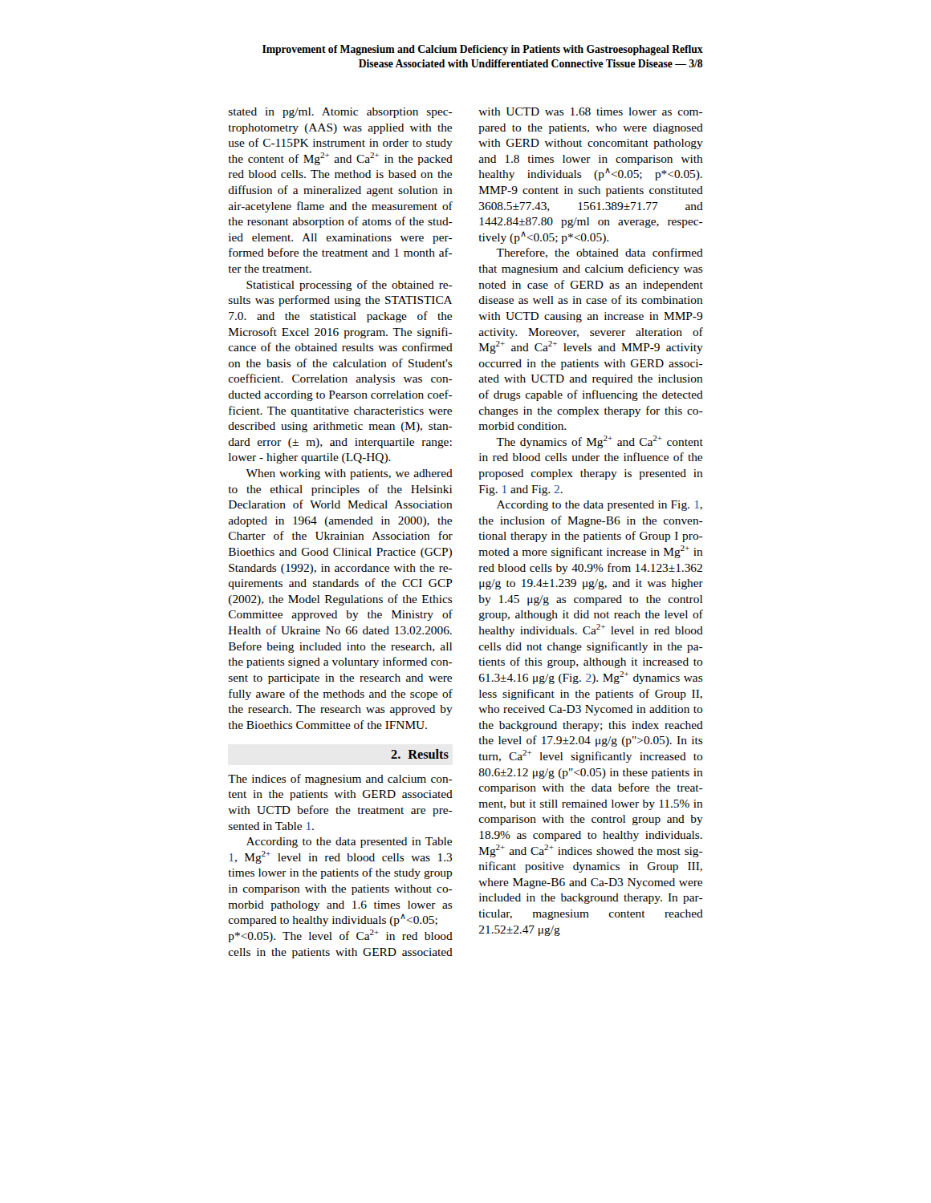Improvement of Magnesium and Calcium Deficiency in Patients with Gastroesophageal Reflux Disease Associated with Undifferentiated Connective Tissue Disease — 3/8
stated in pg/ml. Atomic absorption spectrophotometry (AAS) was applied with the use of C-115PK instrument in order to study the content of Mg2+ and Ca2+ in the packed red blood cells. The method is based on the diffusion of a mineralized agent solution in air-acetylene flame and the measurement of the resonant absorption of atoms of the studied element. All examinations were performed before the treatment and 1 month after the treatment.
Statistical processing of the obtained results was performed using the STATISTICA 7.0. and the statistical package of the Microsoft Excel 2016 program. The significance of the obtained results was confirmed on the basis of the calculation of Student's coefficient. Correlation analysis was conducted according to Pearson correlation coefficient. The quantitative characteristics were described using arithmetic mean (M), standard error (± m), and interquartile range: lower - higher quartile (LQ-HQ).
When working with patients, we adhered to the ethical principles of the Helsinki Declaration of World Medical Association adopted in 1964 (amended in 2000), the Charter of the Ukrainian Association for Bioethics and Good Clinical Practice (GCP) Standards (1992), in accordance with the requirements and standards of the CCI GCP (2002), the Model Regulations of the Ethics Committee approved by the Ministry of Health of Ukraine No 66 dated 13.02.2006. Before being included into the research, all the patients signed a voluntary informed consent to participate in the research and were fully aware of the methods and the scope of the research. The research was approved by the Bioethics Committee of the IFNMU.
2. Results
The indices of magnesium and calcium content in the patients with GERD associated with UCTD before the treatment are presented in Table 1.
According to the data presented in Table 1, Mg2+ level in red blood cells was 1.3 times lower in the patients of the study group in comparison with the patients without comorbid pathology and 1.6 times lower as compared to healthy individuals (p∧<0.05;
p*<0.05). The level of Ca2+ in red blood cells in the patients with GERD associated with UCTD was 1.68 times lower as compared to the patients, who were diagnosed with GERD without concomitant pathology and 1.8 times lower in comparison with healthy individuals (p∧<0.05; p*<0.05). MMP-9 content in such patients constituted 3608.5±77.43, 1561.389±71.77 and 1442.84±87.80 pg/ml on average, respectively (p∧<0.05; p*<0.05).
Therefore, the obtained data confirmed that magnesium and calcium deficiency was noted in case of GERD as an independent disease as well as in case of its combination with UCTD causing an increase in MMP-9 activity. Moreover, severer alteration of Mg2+ and Ca2+ levels and MMP-9 activity occurred in the patients with GERD associated with UCTD and required the inclusion of drugs capable of influencing the detected changes in the complex therapy for this comorbid condition.
The dynamics of Mg2+ and Ca2+ content in red blood cells under the influence of the proposed complex therapy is presented in Fig. 1 and Fig. 2.
According to the data presented in Fig. 1, the inclusion of Magne-B6 in the conventional therapy in the patients of Group I promoted a more significant increase in Mg2+ in red blood cells by 40.9% from 14.123±1.362 μg/g to 19.4±1.239 μg/g, and it was higher by 1.45 μg/g as compared to the control group, although it did not reach the level of healthy individuals. Ca2+ level in red blood cells did not change significantly in the patients of this group, although it increased to 61.3±4.16 μg/g (Fig. 2). Mg2+ dynamics was less significant in the patients of Group II, who received Ca-D3 Nycomed in addition to the background therapy; this index reached the level of 17.9±2.04 μg/g (p">0.05). In its turn, Ca2+ level significantly increased to 80.6±2.12 μg/g (p"<0.05) in these patients in comparison with the data before the treatment, but it still remained lower by 11.5% in comparison with the control group and by 18.9% as compared to healthy individuals. Mg2+ and Ca2+ indices showed the most significant positive dynamics in Group III, where Magne-B6 and Ca-D3 Nycomed were included in the background therapy. In particular, magnesium content reached 21.52±2.47 μg/g